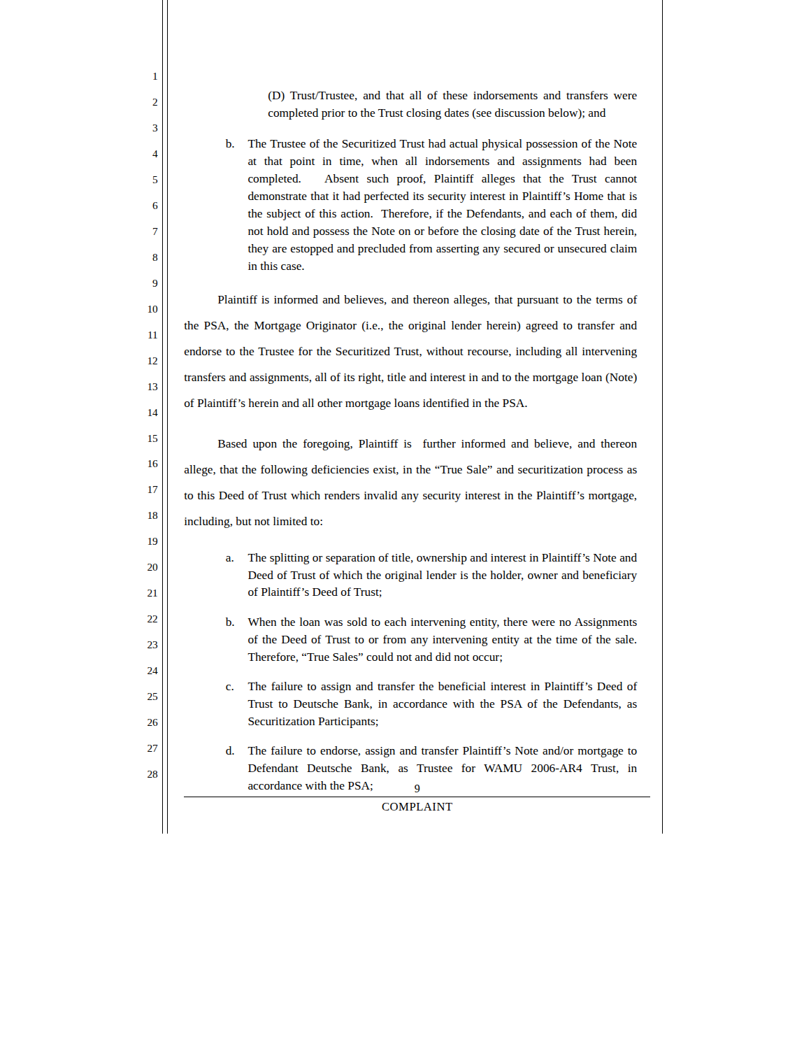1
2
3
4
5
6
7
8
9
10
11
12
13
14
15
16
17
18
19
20
21
22
23
24
25
26
27
28
(D) Trust/Trustee, and that all of these indorsements and transfers were completed prior to the Trust closing dates (see discussion below); and
b. The Trustee of the Securitized Trust had actual physical possession of the Note at that point in time, when all indorsements and assignments had been completed. Absent such proof, Plaintiff alleges that the Trust cannot demonstrate that it had perfected its security interest in Plaintiff’s Home that is the subject of this action. Therefore, if the Defendants, and each of them, did not hold and possess the Note on or before the closing date of the Trust herein, they are estopped and precluded from asserting any secured or unsecured claim in this case.
Plaintiff is informed and believes, and thereon alleges, that pursuant to the terms of the PSA, the Mortgage Originator (i.e., the original lender herein) agreed to transfer and endorse to the Trustee for the Securitized Trust, without recourse, including all intervening transfers and assignments, all of its right, title and interest in and to the mortgage loan (Note) of Plaintiff’s herein and all other mortgage loans identified in the PSA.
Based upon the foregoing, Plaintiff is further informed and believe, and thereon allege, that the following deficiencies exist, in the “True Sale” and securitization process as to this Deed of Trust which renders invalid any security interest in the Plaintiff’s mortgage, including, but not limited to:
a. The splitting or separation of title, ownership and interest in Plaintiff’s Note and Deed of Trust of which the original lender is the holder, owner and beneficiary of Plaintiff’s Deed of Trust;
b. When the loan was sold to each intervening entity, there were no Assignments of the Deed of Trust to or from any intervening entity at the time of the sale. Therefore, “True Sales” could not and did not occur;
c. The failure to assign and transfer the beneficial interest in Plaintiff’s Deed of Trust to Deutsche Bank, in accordance with the PSA of the Defendants, as Securitization Participants;
d. The failure to endorse, assign and transfer Plaintiff’s Note and/or mortgage to Defendant Deutsche Bank, as Trustee for WAMU 2006-AR4 Trust, in accordance with the PSA;
9
COMPLAINT